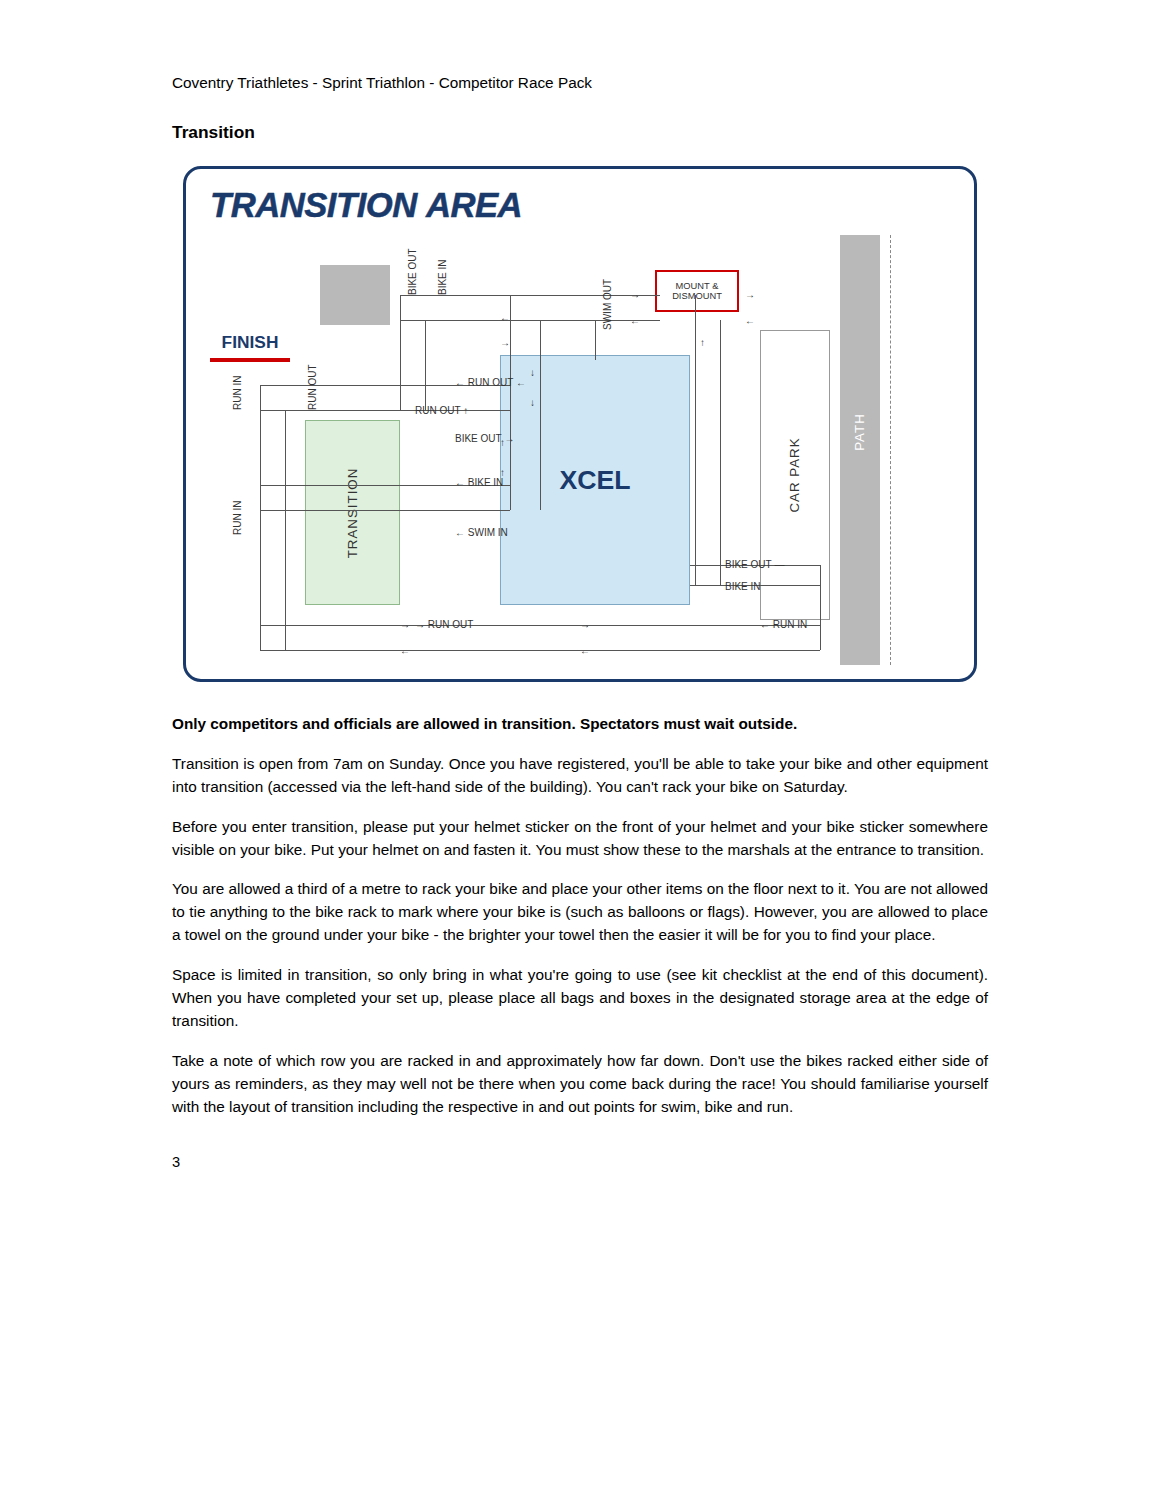Coventry Triathletes - Sprint Triathlon - Competitor Race Pack
Transition
TRANSITION AREA
FINISH
XCEL
TRANSITION
CAR PARK
PATH
MOUNT &
DISMOUNT
← RUN OUT ←
RUN OUT ↑
BIKE OUT →
← BIKE IN
← SWIM IN
→ RUN OUT
RUN IN
RUN IN
RUN OUT
BIKE OUT
BIKE IN
SWIM OUT
→
→
←
←
↑
BIKE OUT —
BIKE IN
← RUN IN
→
←
→
←
↓
↓
↑
↑
→
←
Only competitors and officials are allowed in transition. Spectators must wait outside.
Transition is open from 7am on Sunday. Once you have registered, you'll be able to take your bike and other equipment into transition (accessed via the left-hand side of the building). You can't rack your bike on Saturday.
Before you enter transition, please put your helmet sticker on the front of your helmet and your bike sticker somewhere visible on your bike. Put your helmet on and fasten it. You must show these to the marshals at the entrance to transition.
You are allowed a third of a metre to rack your bike and place your other items on the floor next to it. You are not allowed to tie anything to the bike rack to mark where your bike is (such as balloons or flags). However, you are allowed to place a towel on the ground under your bike - the brighter your towel then the easier it will be for you to find your place.
Space is limited in transition, so only bring in what you're going to use (see kit checklist at the end of this document). When you have completed your set up, please place all bags and boxes in the designated storage area at the edge of transition.
Take a note of which row you are racked in and approximately how far down. Don't use the bikes racked either side of yours as reminders, as they may well not be there when you come back during the race! You should familiarise yourself with the layout of transition including the respective in and out points for swim, bike and run.
3